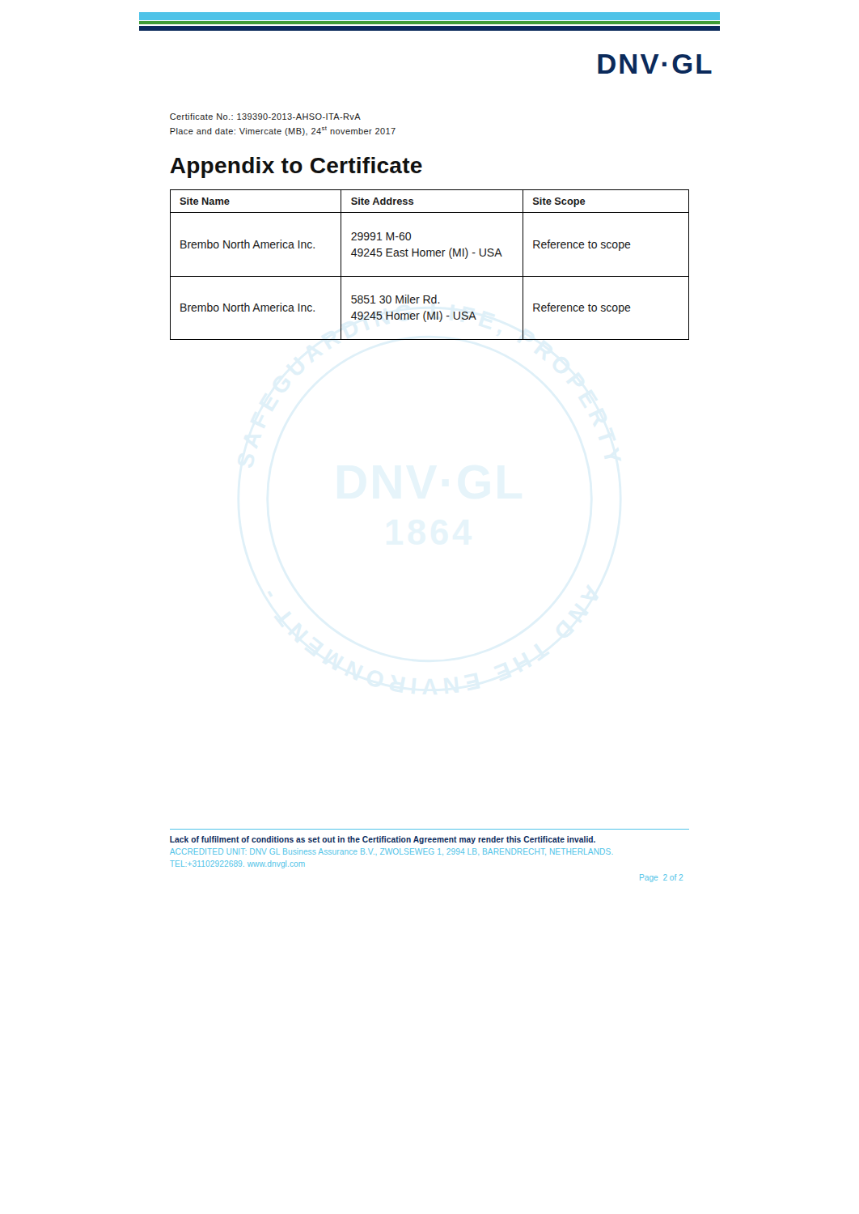DNV·GL
Certificate No.: 139390-2013-AHSO-ITA-RvA
Place and date: Vimercate (MB), 24st november 2017
Appendix to Certificate
SAFEGUARDING LIFE, PROPERTY AND THE ENVIRONMENT - DNV·GL 1864
| Site Name | Site Address | Site Scope |
| --- | --- | --- |
| Brembo North America Inc. | 29991 M-60 49245 East Homer (MI) - USA | Reference to scope |
| Brembo North America Inc. | 5851 30 Miler Rd. 49245 Homer (MI) - USA | Reference to scope |
Lack of fulfilment of conditions as set out in the Certification Agreement may render this Certificate invalid.
ACCREDITED UNIT: DNV GL Business Assurance B.V., ZWOLSEWEG 1, 2994 LB, BARENDRECHT, NETHERLANDS. TEL:+31102922689. www.dnvgl.com
Page 2 of 2